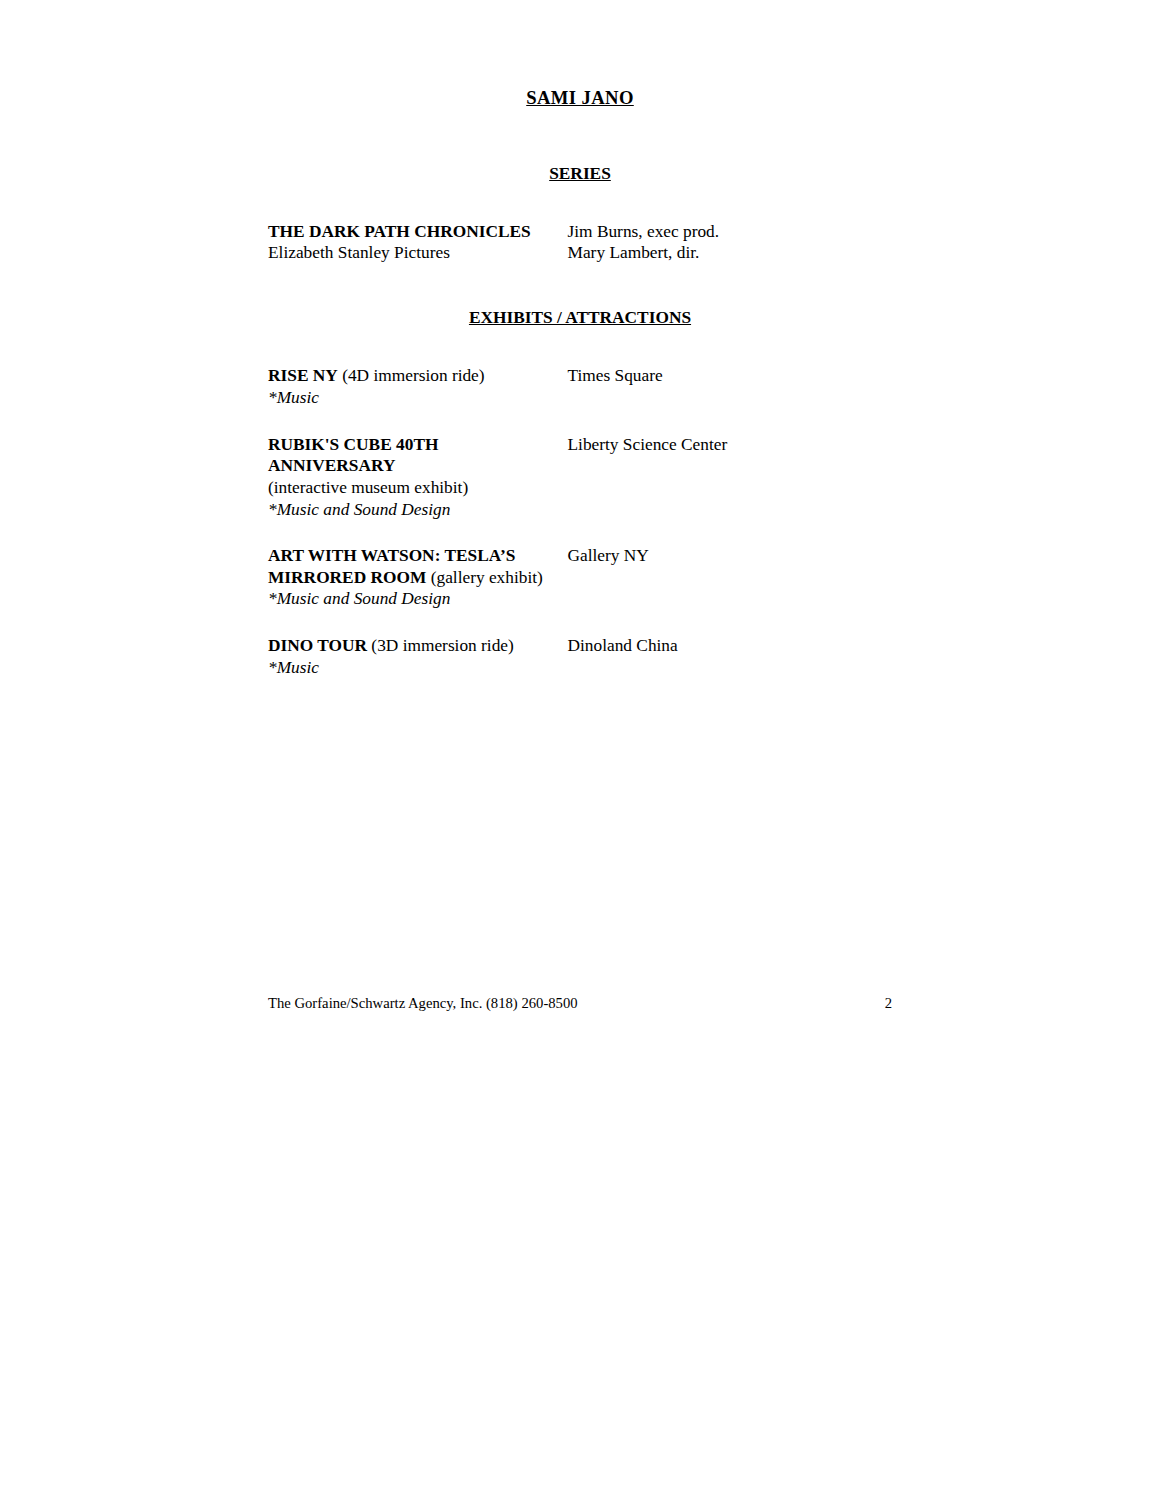SAMI JANO
SERIES
| THE DARK PATH CHRONICLES Elizabeth Stanley Pictures | Jim Burns, exec prod. Mary Lambert, dir. |
EXHIBITS / ATTRACTIONS
| RISE NY (4D immersion ride) *Music | Times Square |
| RUBIK'S CUBE 40TH ANNIVERSARY (interactive museum exhibit) *Music and Sound Design | Liberty Science Center |
| ART WITH WATSON: TESLA’S MIRRORED ROOM (gallery exhibit) *Music and Sound Design | Gallery NY |
| DINO TOUR (3D immersion ride) *Music | Dinoland China |
The Gorfaine/Schwartz Agency, Inc. (818) 260-8500 2